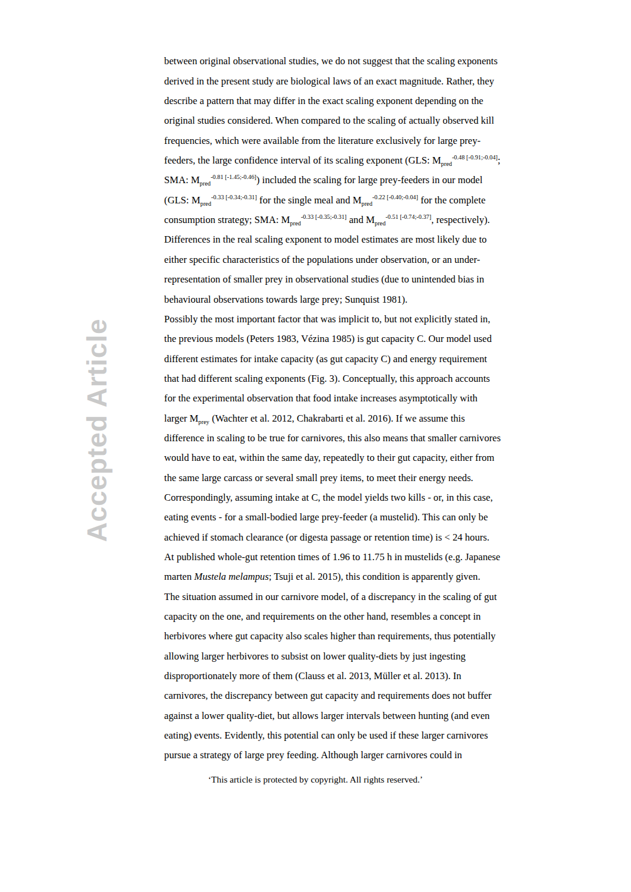Accepted Article
between original observational studies, we do not suggest that the scaling exponents derived in the present study are biological laws of an exact magnitude. Rather, they describe a pattern that may differ in the exact scaling exponent depending on the original studies considered. When compared to the scaling of actually observed kill frequencies, which were available from the literature exclusively for large prey-feeders, the large confidence interval of its scaling exponent (GLS: Mpred-0.48 [-0.91;-0.04]; SMA: Mpred-0.81 [-1.45;-0.46]) included the scaling for large prey-feeders in our model (GLS: Mpred-0.33 [-0.34;-0.31] for the single meal and Mpred-0.22 [-0.40;-0.04] for the complete consumption strategy; SMA: Mpred-0.33 [-0.35;-0.31] and Mpred-0.51 [-0.74;-0.37], respectively). Differences in the real scaling exponent to model estimates are most likely due to either specific characteristics of the populations under observation, or an under-representation of smaller prey in observational studies (due to unintended bias in behavioural observations towards large prey; Sunquist 1981).
Possibly the most important factor that was implicit to, but not explicitly stated in, the previous models (Peters 1983, Vézina 1985) is gut capacity C. Our model used different estimates for intake capacity (as gut capacity C) and energy requirement that had different scaling exponents (Fig. 3). Conceptually, this approach accounts for the experimental observation that food intake increases asymptotically with larger Mprey (Wachter et al. 2012, Chakrabarti et al. 2016). If we assume this difference in scaling to be true for carnivores, this also means that smaller carnivores would have to eat, within the same day, repeatedly to their gut capacity, either from the same large carcass or several small prey items, to meet their energy needs. Correspondingly, assuming intake at C, the model yields two kills - or, in this case, eating events - for a small-bodied large prey-feeder (a mustelid). This can only be achieved if stomach clearance (or digesta passage or retention time) is < 24 hours. At published whole-gut retention times of 1.96 to 11.75 h in mustelids (e.g. Japanese marten Mustela melampus; Tsuji et al. 2015), this condition is apparently given.
The situation assumed in our carnivore model, of a discrepancy in the scaling of gut capacity on the one, and requirements on the other hand, resembles a concept in herbivores where gut capacity also scales higher than requirements, thus potentially allowing larger herbivores to subsist on lower quality-diets by just ingesting disproportionately more of them (Clauss et al. 2013, Müller et al. 2013). In carnivores, the discrepancy between gut capacity and requirements does not buffer against a lower quality-diet, but allows larger intervals between hunting (and even eating) events. Evidently, this potential can only be used if these larger carnivores pursue a strategy of large prey feeding. Although larger carnivores could in
‘This article is protected by copyright. All rights reserved.’